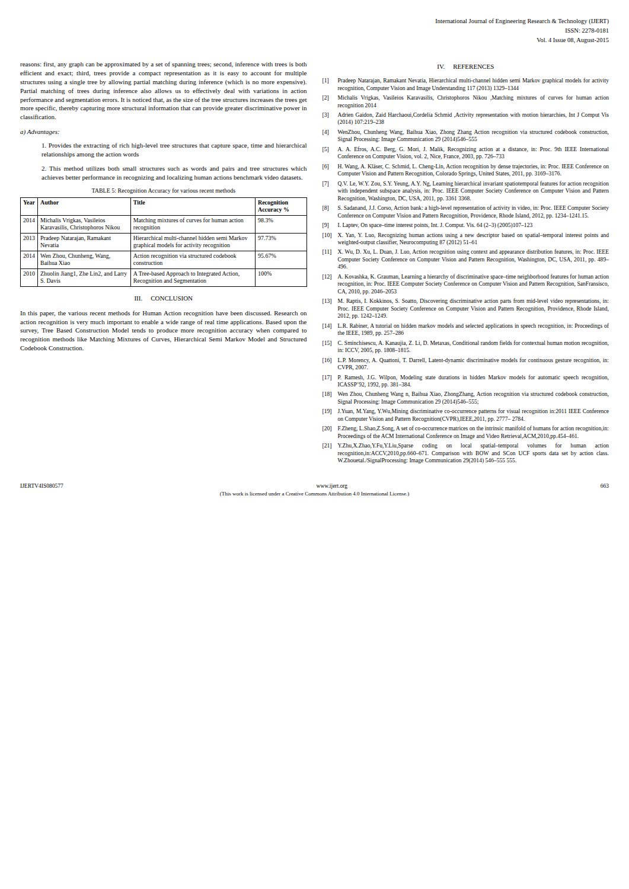International Journal of Engineering Research & Technology (IJERT)
ISSN: 2278-0181
Vol. 4 Issue 08, August-2015
reasons: first, any graph can be approximated by a set of spanning trees; second, inference with trees is both efficient and exact; third, trees provide a compact representation as it is easy to account for multiple structures using a single tree by allowing partial matching during inference (which is no more expensive). Partial matching of trees during inference also allows us to effectively deal with variations in action performance and segmentation errors. It is noticed that, as the size of the tree structures increases the trees get more specific, thereby capturing more structural information that can provide greater discriminative power in classification.
a) Advantages:
1. Provides the extracting of rich high-level tree structures that capture space, time and hierarchical relationships among the action words
2. This method utilizes both small structures such as words and pairs and tree structures which achieves better performance in recognizing and localizing human actions benchmark video datasets.
TABLE 5: Recognition Accuracy for various recent methods
| Year | Author | Title | Recognition Accuracy % |
| --- | --- | --- | --- |
| 2014 | Michalis Vrigkas, Vasileios Karavasilis, Christophoros Nikou | Matching mixtures of curves for human action recognition | 98.3% |
| 2013 | Pradeep Natarajan, Ramakant Nevatia | Hierarchical multi-channel hidden semi Markov graphical models for activity recognition | 97.73% |
| 2014 | Wen Zhou, Chunheng, Wang, Baihua Xiao | Action recognition via structured codebook construction | 95.67% |
| 2010 | Zhuolin Jiang1, Zhe Lin2, and Larry S. Davis | A Tree-based Approach to Integrated Action, Recognition and Segmentation | 100% |
III. CONCLUSION
In this paper, the various recent methods for Human Action recognition have been discussed. Research on action recognition is very much important to enable a wide range of real time applications. Based upon the survey, Tree Based Construction Model tends to produce more recognition accuracy when compared to recognition methods like Matching Mixtures of Curves, Hierarchical Semi Markov Model and Structured Codebook Construction.
IV. REFERENCES
Pradeep Natarajan, Ramakant Nevatia, Hierarchical multi-channel hidden semi Markov graphical models for activity recognition, Computer Vision and Image Understanding 117 (2013) 1329–1344
Michalis Vrigkas, Vasileios Karavasilis, Christophoros Nikou ,Matching mixtures of curves for human action recognition 2014
Adrien Gaidon, Zaid Harchaoui,Cordelia Schmid ,Activity representation with motion hierarchies, Int J Comput Vis (2014) 107:219–238
WenZhou, Chunheng Wang, Baihua Xiao, Zhong Zhang Action recognition via structured codebook construction, Signal Processing: Image Communication 29 (2014)546–555
A. A. Efros, A.C. Berg, G. Mori, J. Malik, Recognizing action at a distance, in: Proc. 9th IEEE International Conference on Computer Vision, vol. 2, Nice, France, 2003, pp. 726–733
H. Wang, A. Kläser, C. Schmid, L. Cheng-Lin, Action recognition by dense trajectories, in: Proc. IEEE Conference on Computer Vision and Pattern Recognition, Colorado Springs, United States, 2011, pp. 3169–3176.
Q.V. Le, W.Y. Zou, S.Y. Yeung, A.Y. Ng, Learning hierarchical invariant spatiotemporal features for action recognition with independent subspace analysis, in: Proc. IEEE Computer Society Conference on Computer Vision and Pattern Recognition, Washington, DC, USA, 2011, pp. 3361 3368.
S. Sadanand, J.J. Corso, Action bank: a high-level representation of activity in video, in: Proc. IEEE Computer Society Conference on Computer Vision and Pattern Recognition, Providence, Rhode Island, 2012, pp. 1234–1241.15.
I. Laptev, On space–time interest points, Int. J. Comput. Vis. 64 (2–3) (2005)107–123
X. Yan, Y. Luo, Recognizing human actions using a new descriptor based on spatial–temporal interest points and weighted-output classifier, Neurocomputing 87 (2012) 51–61
X. Wu, D. Xu, L. Duan, J. Luo, Action recognition using context and appearance distribution features, in: Proc. IEEE Computer Society Conference on Computer Vision and Pattern Recognition, Washington, DC, USA, 2011, pp. 489–496.
A. Kovashka, K. Grauman, Learning a hierarchy of discriminative space–time neighborhood features for human action recognition, in: Proc. IEEE Computer Society Conference on Computer Vision and Pattern Recognition, SanFransisco, CA, 2010, pp. 2046–2053
M. Raptis, I. Kokkinos, S. Soatto, Discovering discriminative action parts from mid-level video representations, in: Proc. IEEE Computer Society Conference on Computer Vision and Pattern Recognition, Providence, Rhode Island, 2012, pp. 1242–1249.
L.R. Rabiner, A tutorial on hidden markov models and selected applications in speech recognition, in: Proceedings of the IEEE, 1989, pp. 257–286
C. Sminchisescu, A. Kanaujia, Z. Li, D. Metaxas, Conditional random fields for contextual human motion recognition, in: ICCV, 2005, pp. 1808–1815.
L.P. Morency, A. Quattoni, T. Darrell, Latent-dynamic discriminative models for continuous gesture recognition, in: CVPR, 2007.
P. Ramesh, J.G. Wilpon, Modeling state durations in hidden Markov models for automatic speech recognition, ICASSP’92, 1992, pp. 381–384.
Wen Zhou, Chunheng Wang n, Baihua Xiao, ZhongZhang, Action recognition via structured codebook construction, Signal Processing: Image Communication 29 (2014)546–555;
J.Yuan, M.Yang, Y.Wu,Mining discriminative co-occurrence patterns for visual recognition in:2011 IEEE Conference on Computer Vision and Pattern Recognition(CVPR),IEEE,2011, pp. 2777– 2784.
F.Zheng, L.Shao,Z.Song, A set of co-occurrence matrices on the intrinsic manifold of humans for action recognition,in: Proceedings of the ACM International Conference on Image and Video Retrieval,ACM,2010,pp.454–461.
Y.Zhu,X.Zhao,Y.Fu,Y.Liu,Sparse coding on local spatial–temporal volumes for human action recognition,in:ACCV,2010,pp.660–671. Comparison with BOW and SCon UCF sports data set by action class. W.Zhouetal./SignalProcessing: Image Communication 29(2014) 546–555 555.
IJERTV4IS080577
www.ijert.org
663
(This work is licensed under a Creative Commons Attribution 4.0 International License.)